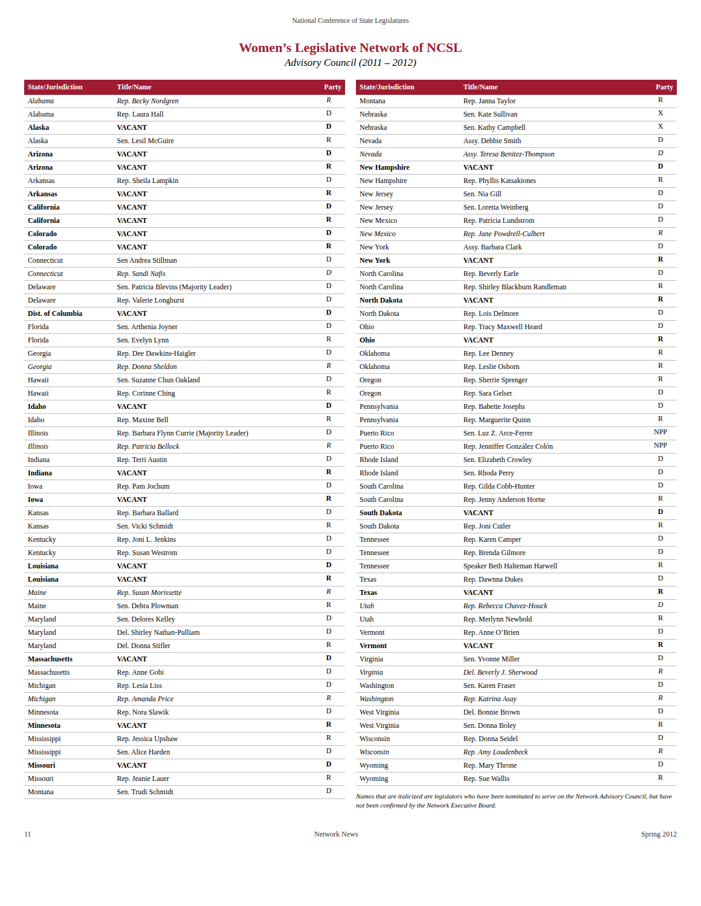National Conference of State Legislatures
Women’s Legislative Network of NCSL
Advisory Council (2011 – 2012)
| State/Jurisdiction | Title/Name | Party |
| --- | --- | --- |
| Alabama | Rep. Becky Nordgren | R |
| Alabama | Rep. Laura Hall | D |
| Alaska | VACANT | D |
| Alaska | Sen. Lesil McGuire | R |
| Arizona | VACANT | D |
| Arizona | VACANT | R |
| Arkansas | Rep. Sheila Lampkin | D |
| Arkansas | VACANT | R |
| California | VACANT | D |
| California | VACANT | R |
| Colorado | VACANT | D |
| Colorado | VACANT | R |
| Connecticut | Sen Andrea Stillman | D |
| Connecticut | Rep. Sandi Nafis | D |
| Delaware | Sen. Patricia Blevins (Majority Leader) | D |
| Delaware | Rep. Valerie Longhurst | D |
| Dist. of Columbia | VACANT | D |
| Florida | Sen. Arthenia Joyner | D |
| Florida | Sen. Evelyn Lynn | R |
| Georgia | Rep. Dee Dawkins-Haigler | D |
| Georgia | Rep. Donna Sheldon | R |
| Hawaii | Sen. Suzanne Chun Oakland | D |
| Hawaii | Rep. Corinne Ching | R |
| Idaho | VACANT | D |
| Idaho | Rep. Maxine Bell | R |
| Illinois | Rep. Barbara Flynn Currie (Majority Leader) | D |
| Illinois | Rep. Patricia Bellock | R |
| Indiana | Rep. Terri Austin | D |
| Indiana | VACANT | R |
| Iowa | Rep. Pam Jochum | D |
| Iowa | VACANT | R |
| Kansas | Rep. Barbara Ballard | D |
| Kansas | Sen. Vicki Schmidt | R |
| Kentucky | Rep. Joni L. Jenkins | D |
| Kentucky | Rep. Susan Westrom | D |
| Louisiana | VACANT | D |
| Louisiana | VACANT | R |
| Maine | Rep. Susan Morissette | R |
| Maine | Sen. Debra Plowman | R |
| Maryland | Sen. Delores Kelley | D |
| Maryland | Del. Shirley Nathan-Pulliam | D |
| Maryland | Del. Donna Stifler | R |
| Massachusetts | VACANT | D |
| Massachusetts | Rep. Anne Gobi | D |
| Michigan | Rep. Lesia Liss | D |
| Michigan | Rep. Amanda Price | R |
| Minnesota | Rep. Nora Slawik | D |
| Minnesota | VACANT | R |
| Mississippi | Rep. Jessica Upshaw | R |
| Mississippi | Sen. Alice Harden | D |
| Missouri | VACANT | D |
| Missouri | Rep. Jeanie Lauer | R |
| Montana | Sen. Trudi Schmidt | D |
| State/Jurisdiction | Title/Name | Party |
| --- | --- | --- |
| Montana | Rep. Janna Taylor | R |
| Nebraska | Sen. Kate Sullivan | X |
| Nebraska | Sen. Kathy Campbell | X |
| Nevada | Assy. Debbie Smith | D |
| Nevada | Assy. Teresa Benitez-Thompson | D |
| New Hampshire | VACANT | D |
| New Hampshire | Rep. Phyllis Katsakiones | R |
| New Jersey | Sen. Nia Gill | D |
| New Jersey | Sen. Loretta Weinberg | D |
| New Mexico | Rep. Patricia Lundstrom | D |
| New Mexico | Rep. Jane Powdrell-Culbert | R |
| New York | Assy. Barbara Clark | D |
| New York | VACANT | R |
| North Carolina | Rep. Beverly Earle | D |
| North Carolina | Rep. Shirley Blackburn Randleman | R |
| North Dakota | VACANT | R |
| North Dakota | Rep. Lois Delmore | D |
| Ohio | Rep. Tracy Maxwell Heard | D |
| Ohio | VACANT | R |
| Oklahoma | Rep. Lee Denney | R |
| Oklahoma | Rep. Leslie Osborn | R |
| Oregon | Rep. Sherrie Sprenger | R |
| Oregon | Rep. Sara Gelser | D |
| Pennsylvania | Rep. Babette Josephs | D |
| Pennsylvania | Rep. Marguerite Quinn | R |
| Puerto Rico | Sen. Luz Z. Arce-Ferrer | NPP |
| Puerto Rico | Rep. Jenniffer González Colón | NPP |
| Rhode Island | Sen. Elizabeth Crowley | D |
| Rhode Island | Sen. Rhoda Perry | D |
| South Carolina | Rep. Gilda Cobb-Hunter | D |
| South Carolina | Rep. Jenny Anderson Horne | R |
| South Dakota | VACANT | D |
| South Dakota | Rep. Joni Cutler | R |
| Tennessee | Rep. Karen Camper | D |
| Tennessee | Rep. Brenda Gilmore | D |
| Tennessee | Speaker Beth Halteman Harwell | R |
| Texas | Rep. Dawnna Dukes | D |
| Texas | VACANT | R |
| Utah | Rep. Rebecca Chavez-Houck | D |
| Utah | Rep. Merlynn Newbold | R |
| Vermont | Rep. Anne O’Brien | D |
| Vermont | VACANT | R |
| Virginia | Sen. Yvonne Miller | D |
| Virginia | Del. Beverly J. Sherwood | R |
| Washington | Sen. Karen Fraser | D |
| Washington | Rep. Katrina Asay | R |
| West Virginia | Del. Bonnie Brown | D |
| West Virginia | Sen. Donna Boley | R |
| Wisconsin | Rep. Donna Seidel | D |
| Wisconsin | Rep. Amy Loudenbeck | R |
| Wyoming | Rep. Mary Throne | D |
| Wyoming | Rep. Sue Wallis | R |
Names that are italicized are legislators who have been nominated to serve on the Network Advisory Council, but have not been confirmed by the Network Executive Board.
11
Network News
Spring 2012